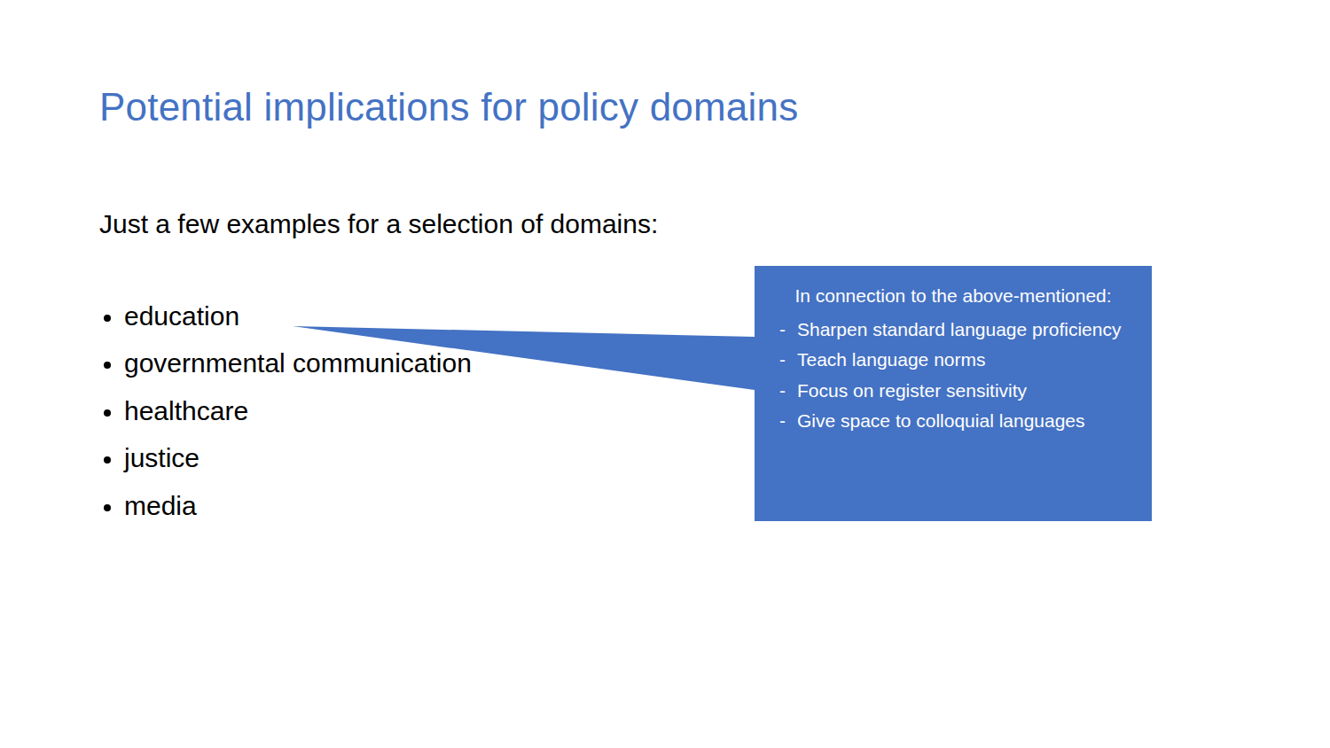Potential implications for policy domains
Just a few examples for a selection of domains:
education
governmental communication
healthcare
justice
media
In connection to the above-mentioned:
Sharpen standard language proficiency
Teach language norms
Focus on register sensitivity
Give space to colloquial languages